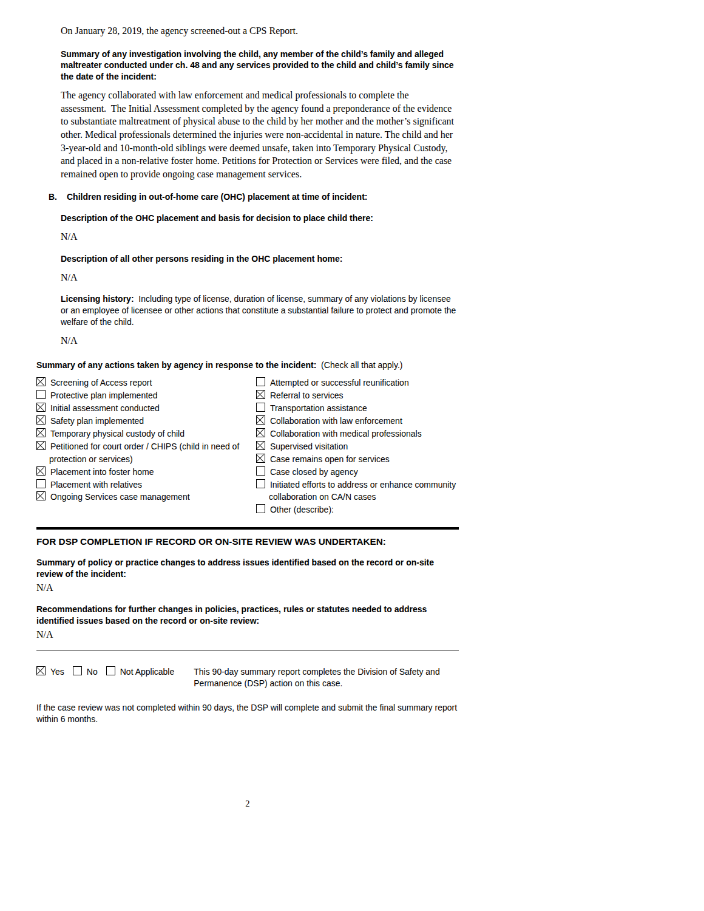On January 28, 2019, the agency screened-out a CPS Report.
Summary of any investigation involving the child, any member of the child’s family and alleged maltreater conducted under ch. 48 and any services provided to the child and child’s family since the date of the incident:
The agency collaborated with law enforcement and medical professionals to complete the assessment. The Initial Assessment completed by the agency found a preponderance of the evidence to substantiate maltreatment of physical abuse to the child by her mother and the mother’s significant other. Medical professionals determined the injuries were non-accidental in nature. The child and her 3-year-old and 10-month-old siblings were deemed unsafe, taken into Temporary Physical Custody, and placed in a non-relative foster home. Petitions for Protection or Services were filed, and the case remained open to provide ongoing case management services.
B.
Children residing in out-of-home care (OHC) placement at time of incident:
Description of the OHC placement and basis for decision to place child there:
N/A
Description of all other persons residing in the OHC placement home:
N/A
Licensing history: Including type of license, duration of license, summary of any violations by licensee or an employee of licensee or other actions that constitute a substantial failure to protect and promote the welfare of the child.
N/A
Summary of any actions taken by agency in response to the incident: (Check all that apply.)
| Screening of Access report | Attempted or successful reunification |
| Protective plan implemented | Referral to services |
| Initial assessment conducted | Transportation assistance |
| Safety plan implemented | Collaboration with law enforcement |
| Temporary physical custody of child | Collaboration with medical professionals |
| Petitioned for court order / CHIPS (child in need of | Supervised visitation |
| protection or services) | Case remains open for services |
| Placement into foster home | Case closed by agency |
| Placement with relatives | Initiated efforts to address or enhance community |
| Ongoing Services case management | collaboration on CA/N cases |
| | Other (describe): |
FOR DSP COMPLETION IF RECORD OR ON-SITE REVIEW WAS UNDERTAKEN:
Summary of policy or practice changes to address issues identified based on the record or on-site review of the incident:
N/A
Recommendations for further changes in policies, practices, rules or statutes needed to address identified issues based on the record or on-site review:
N/A
Yes
No
Not Applicable
This 90-day summary report completes the Division of Safety and Permanence (DSP) action on this case.
If the case review was not completed within 90 days, the DSP will complete and submit the final summary report within 6 months.
2